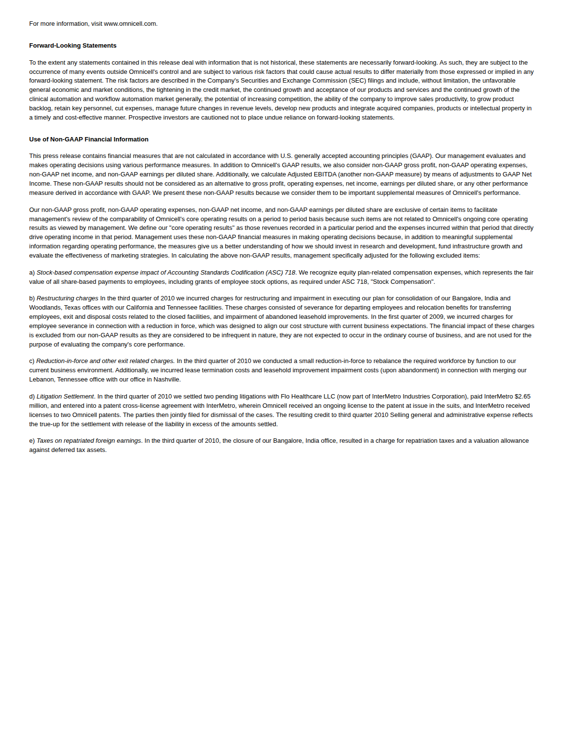For more information, visit www.omnicell.com.
Forward-Looking Statements
To the extent any statements contained in this release deal with information that is not historical, these statements are necessarily forward-looking. As such, they are subject to the occurrence of many events outside Omnicell's control and are subject to various risk factors that could cause actual results to differ materially from those expressed or implied in any forward-looking statement. The risk factors are described in the Company's Securities and Exchange Commission (SEC) filings and include, without limitation, the unfavorable general economic and market conditions, the tightening in the credit market, the continued growth and acceptance of our products and services and the continued growth of the clinical automation and workflow automation market generally, the potential of increasing competition, the ability of the company to improve sales productivity, to grow product backlog, retain key personnel, cut expenses, manage future changes in revenue levels, develop new products and integrate acquired companies, products or intellectual property in a timely and cost-effective manner. Prospective investors are cautioned not to place undue reliance on forward-looking statements.
Use of Non-GAAP Financial Information
This press release contains financial measures that are not calculated in accordance with U.S. generally accepted accounting principles (GAAP). Our management evaluates and makes operating decisions using various performance measures. In addition to Omnicell's GAAP results, we also consider non-GAAP gross profit, non-GAAP operating expenses, non-GAAP net income, and non-GAAP earnings per diluted share. Additionally, we calculate Adjusted EBITDA (another non-GAAP measure) by means of adjustments to GAAP Net Income. These non-GAAP results should not be considered as an alternative to gross profit, operating expenses, net income, earnings per diluted share, or any other performance measure derived in accordance with GAAP. We present these non-GAAP results because we consider them to be important supplemental measures of Omnicell's performance.
Our non-GAAP gross profit, non-GAAP operating expenses, non-GAAP net income, and non-GAAP earnings per diluted share are exclusive of certain items to facilitate management's review of the comparability of Omnicell's core operating results on a period to period basis because such items are not related to Omnicell's ongoing core operating results as viewed by management. We define our "core operating results" as those revenues recorded in a particular period and the expenses incurred within that period that directly drive operating income in that period. Management uses these non-GAAP financial measures in making operating decisions because, in addition to meaningful supplemental information regarding operating performance, the measures give us a better understanding of how we should invest in research and development, fund infrastructure growth and evaluate the effectiveness of marketing strategies. In calculating the above non-GAAP results, management specifically adjusted for the following excluded items:
a) Stock-based compensation expense impact of Accounting Standards Codification (ASC) 718. We recognize equity plan-related compensation expenses, which represents the fair value of all share-based payments to employees, including grants of employee stock options, as required under ASC 718, "Stock Compensation".
b) Restructuring charges In the third quarter of 2010 we incurred charges for restructuring and impairment in executing our plan for consolidation of our Bangalore, India and Woodlands, Texas offices with our California and Tennessee facilities. These charges consisted of severance for departing employees and relocation benefits for transferring employees, exit and disposal costs related to the closed facilities, and impairment of abandoned leasehold improvements. In the first quarter of 2009, we incurred charges for employee severance in connection with a reduction in force, which was designed to align our cost structure with current business expectations. The financial impact of these charges is excluded from our non-GAAP results as they are considered to be infrequent in nature, they are not expected to occur in the ordinary course of business, and are not used for the purpose of evaluating the company's core performance.
c) Reduction-in-force and other exit related charges. In the third quarter of 2010 we conducted a small reduction-in-force to rebalance the required workforce by function to our current business environment. Additionally, we incurred lease termination costs and leasehold improvement impairment costs (upon abandonment) in connection with merging our Lebanon, Tennessee office with our office in Nashville.
d) Litigation Settlement. In the third quarter of 2010 we settled two pending litigations with Flo Healthcare LLC (now part of InterMetro Industries Corporation), paid InterMetro $2.65 million, and entered into a patent cross-license agreement with InterMetro, wherein Omnicell received an ongoing license to the patent at issue in the suits, and InterMetro received licenses to two Omnicell patents. The parties then jointly filed for dismissal of the cases. The resulting credit to third quarter 2010 Selling general and administrative expense reflects the true-up for the settlement with release of the liability in excess of the amounts settled.
e) Taxes on repatriated foreign earnings. In the third quarter of 2010, the closure of our Bangalore, India office, resulted in a charge for repatriation taxes and a valuation allowance against deferred tax assets.